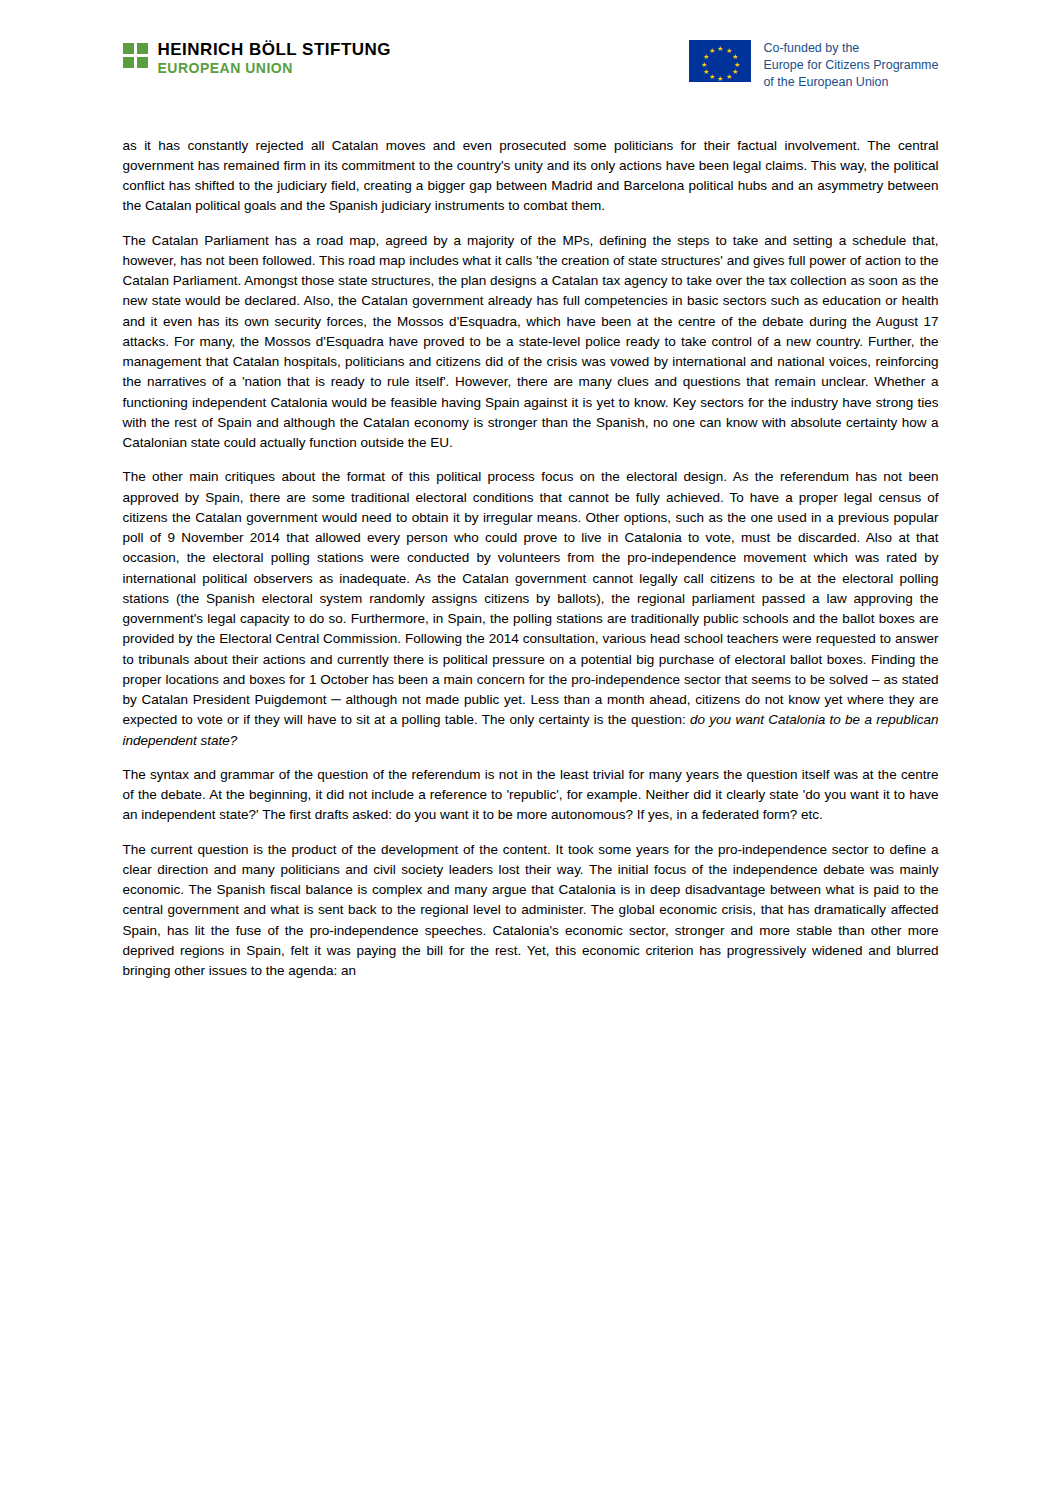HEINRICH BÖLL STIFTUNG
EUROPEAN UNION
★ ★ ★ ★ ★ ★ ★ ★ ★ ★ ★ ★
Co-funded by the
Europe for Citizens Programme
of the European Union
as it has constantly rejected all Catalan moves and even prosecuted some politicians for their factual involvement. The central government has remained firm in its commitment to the country's unity and its only actions have been legal claims. This way, the political conflict has shifted to the judiciary field, creating a bigger gap between Madrid and Barcelona political hubs and an asymmetry between the Catalan political goals and the Spanish judiciary instruments to combat them.
The Catalan Parliament has a road map, agreed by a majority of the MPs, defining the steps to take and setting a schedule that, however, has not been followed. This road map includes what it calls 'the creation of state structures' and gives full power of action to the Catalan Parliament. Amongst those state structures, the plan designs a Catalan tax agency to take over the tax collection as soon as the new state would be declared. Also, the Catalan government already has full competencies in basic sectors such as education or health and it even has its own security forces, the Mossos d'Esquadra, which have been at the centre of the debate during the August 17 attacks. For many, the Mossos d'Esquadra have proved to be a state-level police ready to take control of a new country. Further, the management that Catalan hospitals, politicians and citizens did of the crisis was vowed by international and national voices, reinforcing the narratives of a 'nation that is ready to rule itself'. However, there are many clues and questions that remain unclear. Whether a functioning independent Catalonia would be feasible having Spain against it is yet to know. Key sectors for the industry have strong ties with the rest of Spain and although the Catalan economy is stronger than the Spanish, no one can know with absolute certainty how a Catalonian state could actually function outside the EU.
The other main critiques about the format of this political process focus on the electoral design. As the referendum has not been approved by Spain, there are some traditional electoral conditions that cannot be fully achieved. To have a proper legal census of citizens the Catalan government would need to obtain it by irregular means. Other options, such as the one used in a previous popular poll of 9 November 2014 that allowed every person who could prove to live in Catalonia to vote, must be discarded. Also at that occasion, the electoral polling stations were conducted by volunteers from the pro-independence movement which was rated by international political observers as inadequate. As the Catalan government cannot legally call citizens to be at the electoral polling stations (the Spanish electoral system randomly assigns citizens by ballots), the regional parliament passed a law approving the government's legal capacity to do so. Furthermore, in Spain, the polling stations are traditionally public schools and the ballot boxes are provided by the Electoral Central Commission. Following the 2014 consultation, various head school teachers were requested to answer to tribunals about their actions and currently there is political pressure on a potential big purchase of electoral ballot boxes. Finding the proper locations and boxes for 1 October has been a main concern for the pro-independence sector that seems to be solved – as stated by Catalan President Puigdemont ─ although not made public yet. Less than a month ahead, citizens do not know yet where they are expected to vote or if they will have to sit at a polling table. The only certainty is the question: do you want Catalonia to be a republican independent state?
The syntax and grammar of the question of the referendum is not in the least trivial for many years the question itself was at the centre of the debate. At the beginning, it did not include a reference to 'republic', for example. Neither did it clearly state 'do you want it to have an independent state?' The first drafts asked: do you want it to be more autonomous? If yes, in a federated form? etc.
The current question is the product of the development of the content. It took some years for the pro-independence sector to define a clear direction and many politicians and civil society leaders lost their way. The initial focus of the independence debate was mainly economic. The Spanish fiscal balance is complex and many argue that Catalonia is in deep disadvantage between what is paid to the central government and what is sent back to the regional level to administer. The global economic crisis, that has dramatically affected Spain, has lit the fuse of the pro-independence speeches. Catalonia's economic sector, stronger and more stable than other more deprived regions in Spain, felt it was paying the bill for the rest. Yet, this economic criterion has progressively widened and blurred bringing other issues to the agenda: an